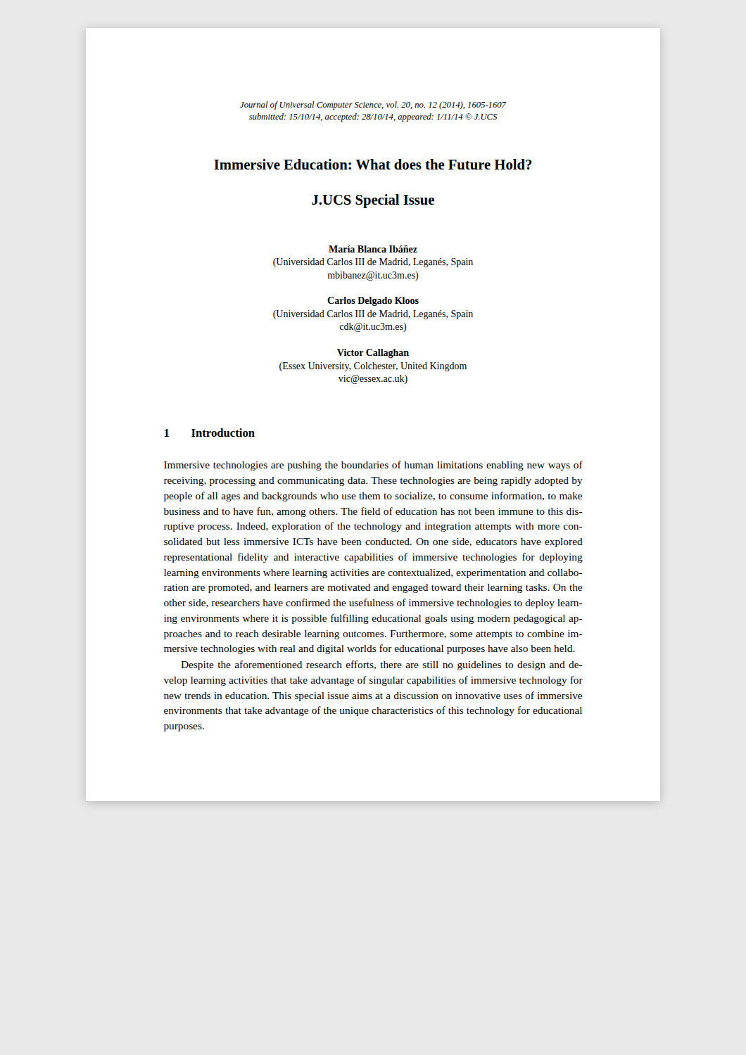Journal of Universal Computer Science, vol. 20, no. 12 (2014), 1605-1607
submitted: 15/10/14, accepted: 28/10/14, appeared: 1/11/14 © J.UCS
Immersive Education: What does the Future Hold?
J.UCS Special Issue
María Blanca Ibáñez
(Universidad Carlos III de Madrid, Leganés, Spain
mbibanez@it.uc3m.es)
Carlos Delgado Kloos
(Universidad Carlos III de Madrid, Leganés, Spain
cdk@it.uc3m.es)
Victor Callaghan
(Essex University, Colchester, United Kingdom
vic@essex.ac.uk)
1 Introduction
Immersive technologies are pushing the boundaries of human limitations enabling new ways of receiving, processing and communicating data. These technologies are being rapidly adopted by people of all ages and backgrounds who use them to socialize, to consume information, to make business and to have fun, among others. The field of education has not been immune to this disruptive process. Indeed, exploration of the technology and integration attempts with more consolidated but less immersive ICTs have been conducted. On one side, educators have explored representational fidelity and interactive capabilities of immersive technologies for deploying learning environments where learning activities are contextualized, experimentation and collaboration are promoted, and learners are motivated and engaged toward their learning tasks. On the other side, researchers have confirmed the usefulness of immersive technologies to deploy learning environments where it is possible fulfilling educational goals using modern pedagogical approaches and to reach desirable learning outcomes. Furthermore, some attempts to combine immersive technologies with real and digital worlds for educational purposes have also been held.
Despite the aforementioned research efforts, there are still no guidelines to design and develop learning activities that take advantage of singular capabilities of immersive technology for new trends in education. This special issue aims at a discussion on innovative uses of immersive environments that take advantage of the unique characteristics of this technology for educational purposes.